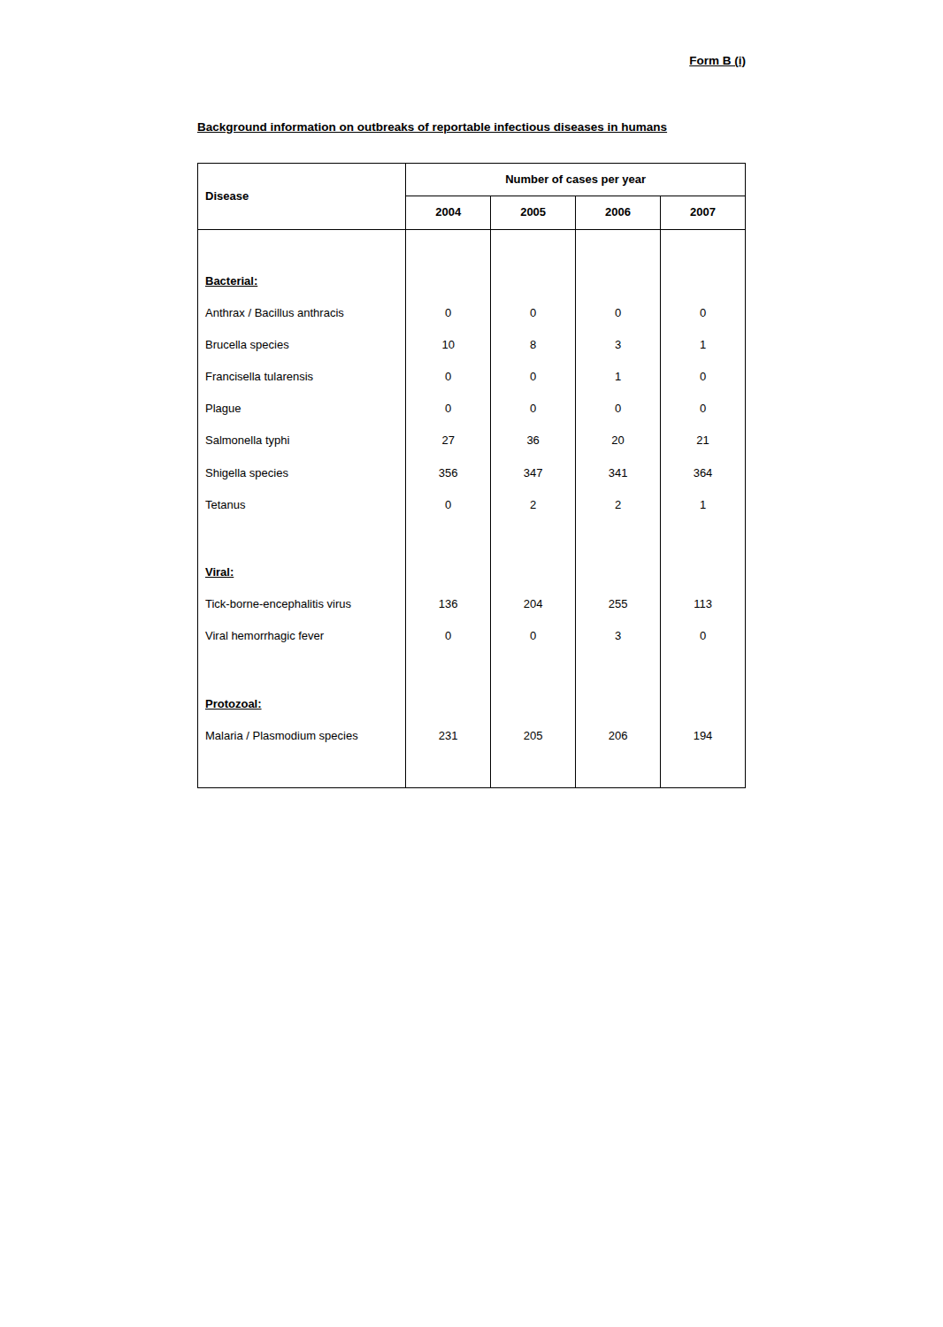Form B (i)
Background information on outbreaks of reportable infectious diseases in humans
| Disease | Number of cases per year |
| --- | --- |
| 2004 | 2005 | 2006 | 2007 |
| Bacterial: | | | | |
| Anthrax / Bacillus anthracis | 0 | 0 | 0 | 0 |
| Brucella species | 10 | 8 | 3 | 1 |
| Francisella tularensis | 0 | 0 | 1 | 0 |
| Plague | 0 | 0 | 0 | 0 |
| Salmonella typhi | 27 | 36 | 20 | 21 |
| Shigella species | 356 | 347 | 341 | 364 |
| Tetanus | 0 | 2 | 2 | 1 |
| Viral: | | | | |
| Tick-borne-encephalitis virus | 136 | 204 | 255 | 113 |
| Viral hemorrhagic fever | 0 | 0 | 3 | 0 |
| Protozoal: | | | | |
| Malaria / Plasmodium species | 231 | 205 | 206 | 194 |